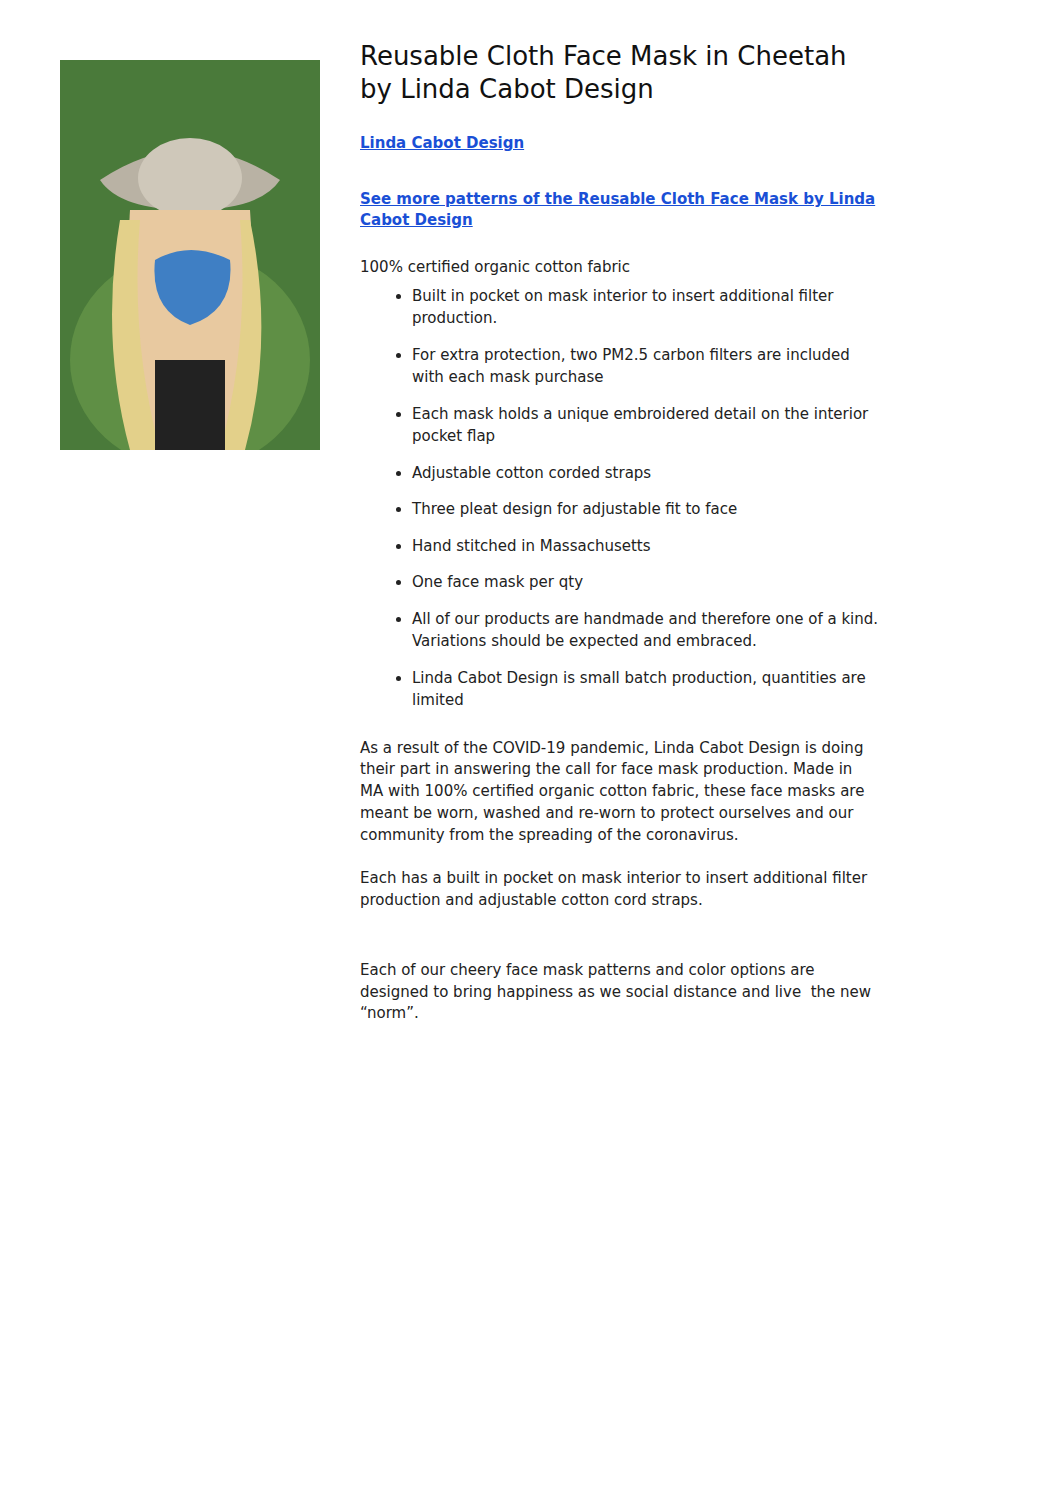Reusable Cloth Face Mask in Cheetah by Linda Cabot Design
Linda Cabot Design
See more patterns of the Reusable Cloth Face Mask by Linda Cabot Design
100% certified organic cotton fabric
Built in pocket on mask interior to insert additional filter production.
For extra protection, two PM2.5 carbon filters are included with each mask purchase
Each mask holds a unique embroidered detail on the interior pocket flap
Adjustable cotton corded straps
Three pleat design for adjustable fit to face
Hand stitched in Massachusetts
One face mask per qty
All of our products are handmade and therefore one of a kind. Variations should be expected and embraced.
Linda Cabot Design is small batch production, quantities are limited
As a result of the COVID-19 pandemic, Linda Cabot Design is doing their part in answering the call for face mask production. Made in MA with 100% certified organic cotton fabric, these face masks are meant be worn, washed and re-worn to protect ourselves and our community from the spreading of the coronavirus.
Each has a built in pocket on mask interior to insert additional filter production and adjustable cotton cord straps.
Each of our cheery face mask patterns and color options are designed to bring happiness as we social distance and live the new “norm”.